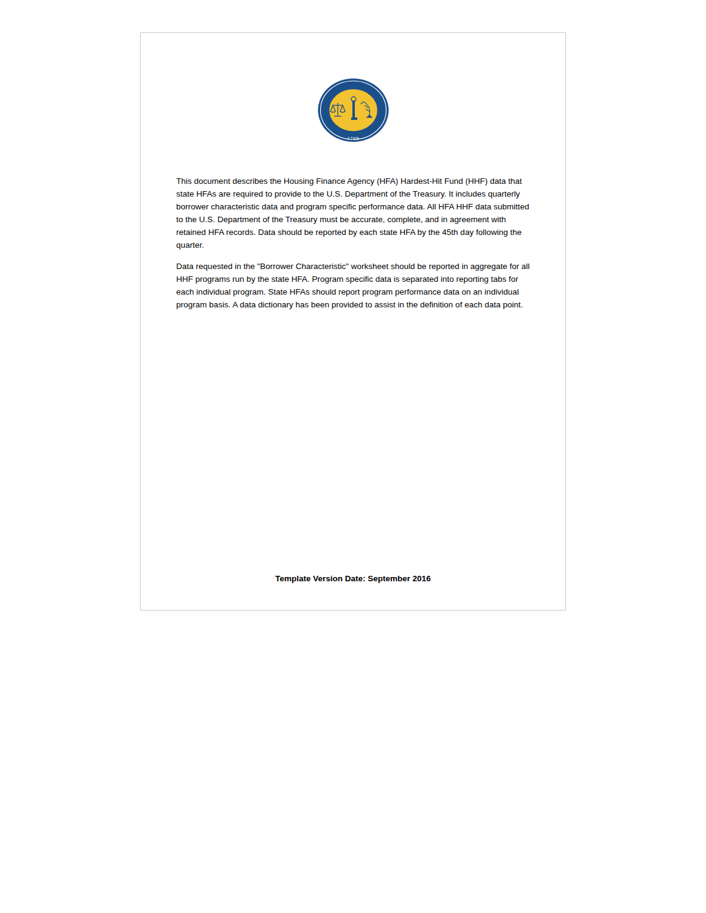THE DEPARTMENT OF THE TREASURY 1789
This document describes the Housing Finance Agency (HFA) Hardest-Hit Fund (HHF) data that state HFAs are required to provide to the U.S. Department of the Treasury. It includes quarterly borrower characteristic data and program specific performance data. All HFA HHF data submitted to the U.S. Department of the Treasury must be accurate, complete, and in agreement with retained HFA records. Data should be reported by each state HFA by the 45th day following the quarter.
Data requested in the "Borrower Characteristic" worksheet should be reported in aggregate for all HHF programs run by the state HFA. Program specific data is separated into reporting tabs for each individual program. State HFAs should report program performance data on an individual program basis. A data dictionary has been provided to assist in the definition of each data point.
Template Version Date: September 2016